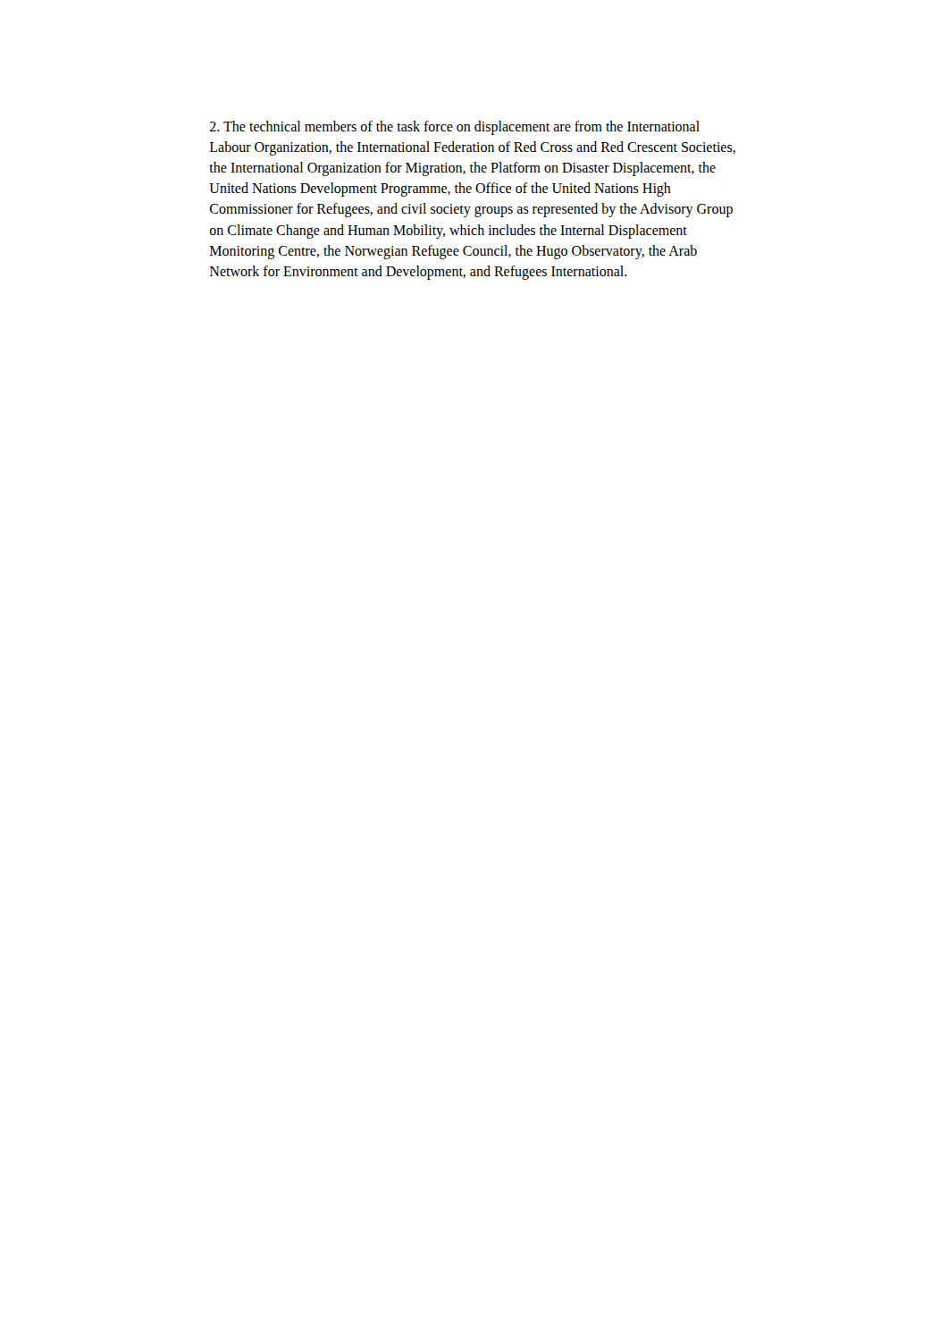2. The technical members of the task force on displacement are from the International Labour Organization, the International Federation of Red Cross and Red Crescent Societies, the International Organization for Migration, the Platform on Disaster Displacement, the United Nations Development Programme, the Office of the United Nations High Commissioner for Refugees, and civil society groups as represented by the Advisory Group on Climate Change and Human Mobility, which includes the Internal Displacement Monitoring Centre, the Norwegian Refugee Council, the Hugo Observatory, the Arab Network for Environment and Development, and Refugees International.